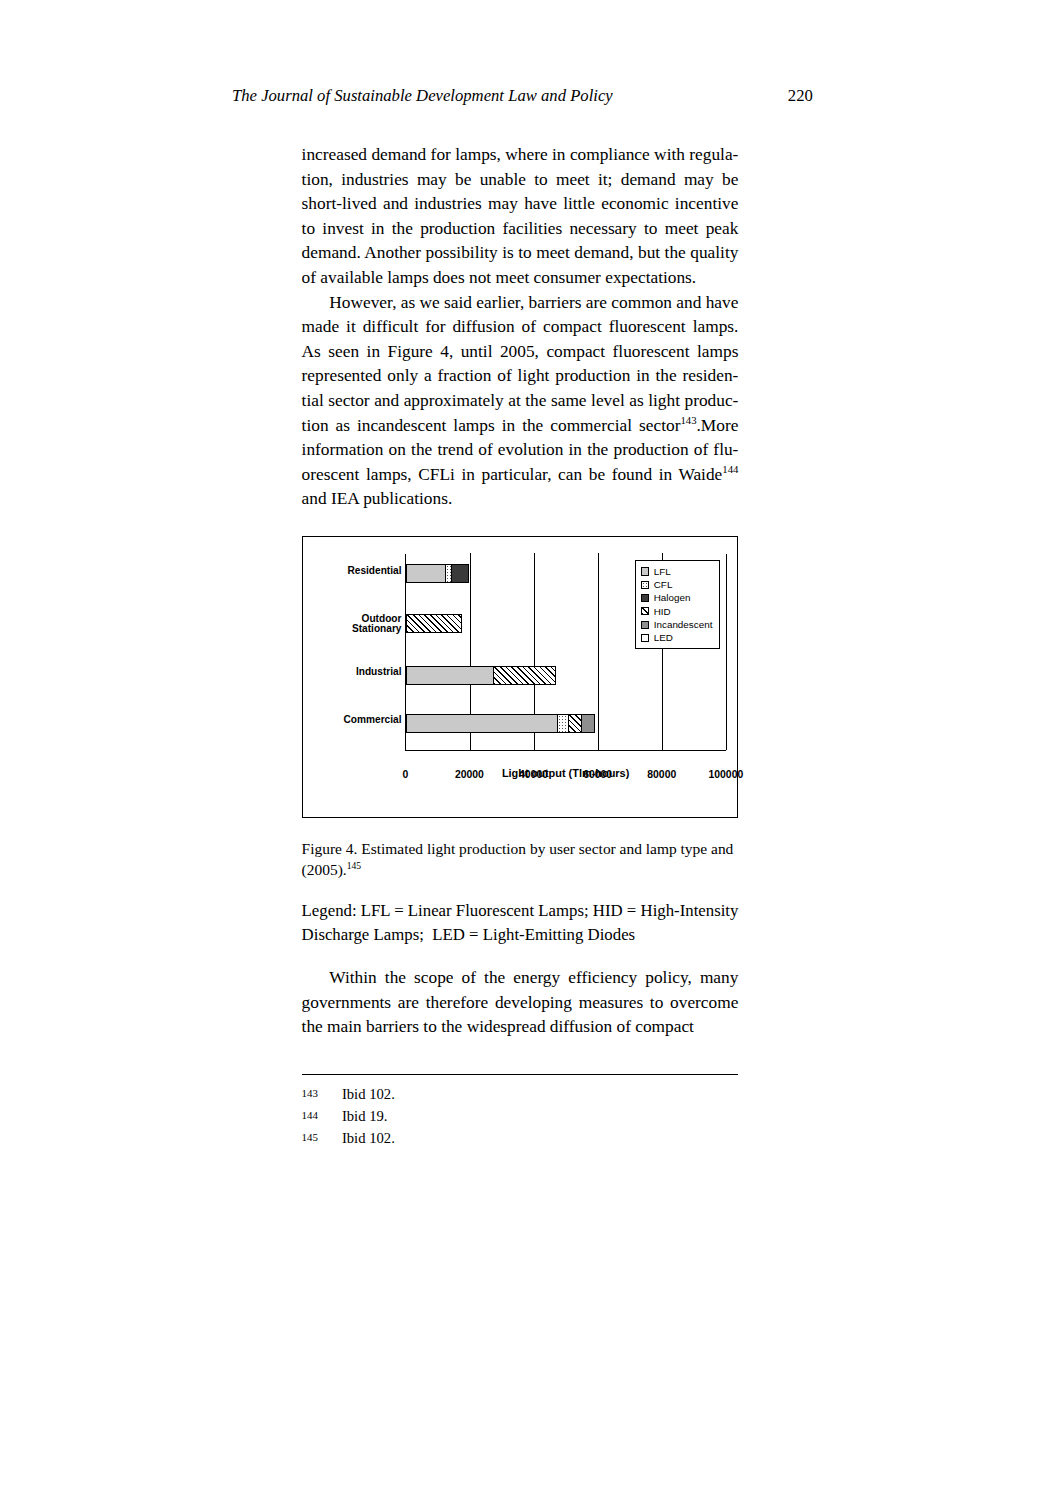The Journal of Sustainable Development Law and Policy 220
increased demand for lamps, where in compliance with regulation, industries may be unable to meet it; demand may be short-lived and industries may have little economic incentive to invest in the production facilities necessary to meet peak demand. Another possibility is to meet demand, but the quality of available lamps does not meet consumer expectations.
However, as we said earlier, barriers are common and have made it difficult for diffusion of compact fluorescent lamps. As seen in Figure 4, until 2005, compact fluorescent lamps represented only a fraction of light production in the residential sector and approximately at the same level as light production as incandescent lamps in the commercial sector143.More information on the trend of evolution in the production of fluorescent lamps, CFLi in particular, can be found in Waide144 and IEA publications.
Residential
Outdoor
Stationary
Industrial
Commercial
LFL
CFL
Halogen
HID
Incandescent
LED
0 20000 40000 60000 80000 100000
Light output (Tlm-hours)
Figure 4. Estimated light production by user sector and lamp type and (2005).145
Legend: LFL = Linear Fluorescent Lamps; HID = High-Intensity Discharge Lamps; LED = Light-Emitting Diodes
Within the scope of the energy efficiency policy, many governments are therefore developing measures to overcome the main barriers to the widespread diffusion of compact
143 Ibid 102.
144 Ibid 19.
145 Ibid 102.